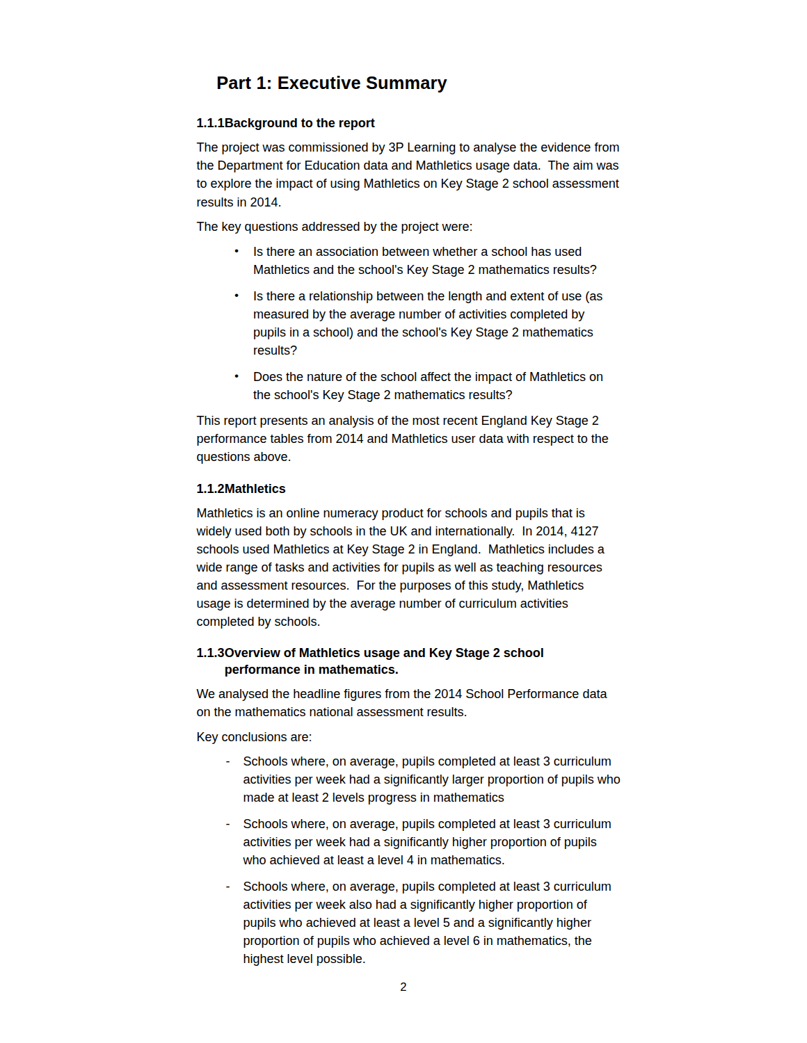Part 1: Executive Summary
1.1.1 Background to the report
The project was commissioned by 3P Learning to analyse the evidence from the Department for Education data and Mathletics usage data. The aim was to explore the impact of using Mathletics on Key Stage 2 school assessment results in 2014.
The key questions addressed by the project were:
Is there an association between whether a school has used Mathletics and the school's Key Stage 2 mathematics results?
Is there a relationship between the length and extent of use (as measured by the average number of activities completed by pupils in a school) and the school's Key Stage 2 mathematics results?
Does the nature of the school affect the impact of Mathletics on the school's Key Stage 2 mathematics results?
This report presents an analysis of the most recent England Key Stage 2 performance tables from 2014 and Mathletics user data with respect to the questions above.
1.1.2 Mathletics
Mathletics is an online numeracy product for schools and pupils that is widely used both by schools in the UK and internationally. In 2014, 4127 schools used Mathletics at Key Stage 2 in England. Mathletics includes a wide range of tasks and activities for pupils as well as teaching resources and assessment resources. For the purposes of this study, Mathletics usage is determined by the average number of curriculum activities completed by schools.
1.1.3 Overview of Mathletics usage and Key Stage 2 school performance in mathematics.
We analysed the headline figures from the 2014 School Performance data on the mathematics national assessment results.
Key conclusions are:
Schools where, on average, pupils completed at least 3 curriculum activities per week had a significantly larger proportion of pupils who made at least 2 levels progress in mathematics
Schools where, on average, pupils completed at least 3 curriculum activities per week had a significantly higher proportion of pupils who achieved at least a level 4 in mathematics.
Schools where, on average, pupils completed at least 3 curriculum activities per week also had a significantly higher proportion of pupils who achieved at least a level 5 and a significantly higher proportion of pupils who achieved a level 6 in mathematics, the highest level possible.
2